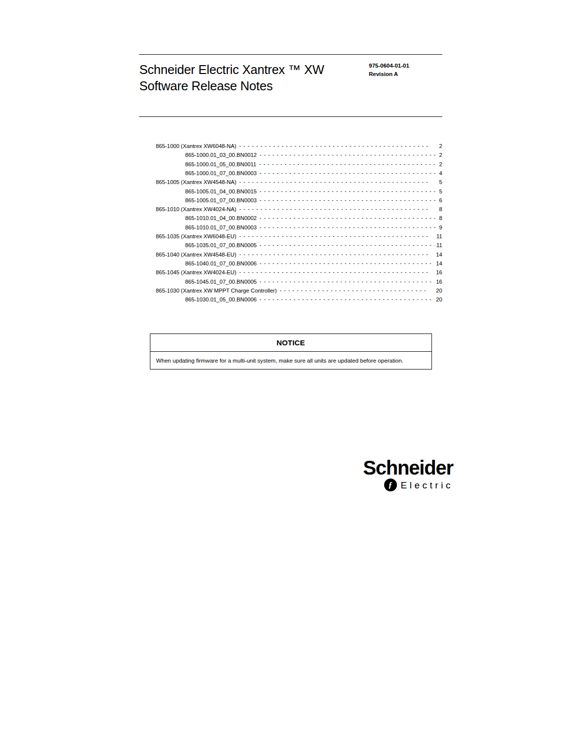975-0604-01-01
Revision A
Schneider Electric Xantrex ™ XW Software Release Notes
865-1000 (Xantrex XW6048-NA) - - - - - - - - - - - - - - - - - - - - - - - - - - - - - - - - - - - - - - - - - - - - - - - - - 2
865-1000.01_03_00.BN0012 - - - - - - - - - - - - - - - - - - - - - - - - - - - - - - - - - - - - - - - - - - - - - - - - 2
865-1000.01_05_00.BN0011 - - - - - - - - - - - - - - - - - - - - - - - - - - - - - - - - - - - - - - - - - - - - - - - - 2
865-1000.01_07_00.BN0003 - - - - - - - - - - - - - - - - - - - - - - - - - - - - - - - - - - - - - - - - - - - - - - - - 4
865-1005 (Xantrex XW4548-NA) - - - - - - - - - - - - - - - - - - - - - - - - - - - - - - - - - - - - - - - - - - - - - - - - 5
865-1005.01_04_00.BN0015 - - - - - - - - - - - - - - - - - - - - - - - - - - - - - - - - - - - - - - - - - - - - - - - - 5
865-1005.01_07_00.BN0003 - - - - - - - - - - - - - - - - - - - - - - - - - - - - - - - - - - - - - - - - - - - - - - - - 6
865-1010 (Xantrex XW4024-NA) - - - - - - - - - - - - - - - - - - - - - - - - - - - - - - - - - - - - - - - - - - - - - - - - 8
865-1010.01_04_00.BN0002 - - - - - - - - - - - - - - - - - - - - - - - - - - - - - - - - - - - - - - - - - - - - - - - - 8
865-1010.01_07_00.BN0003 - - - - - - - - - - - - - - - - - - - - - - - - - - - - - - - - - - - - - - - - - - - - - - - - 9
865-1035 (Xantrex XW6048-EU) - - - - - - - - - - - - - - - - - - - - - - - - - - - - - - - - - - - - - - - - - - - - - - - - 11
865-1035.01_07_00.BN0005 - - - - - - - - - - - - - - - - - - - - - - - - - - - - - - - - - - - - - - - - - - - - - - - - 11
865-1040 (Xantrex XW4548-EU) - - - - - - - - - - - - - - - - - - - - - - - - - - - - - - - - - - - - - - - - - - - - - - - - 14
865-1040.01_07_00.BN0006 - - - - - - - - - - - - - - - - - - - - - - - - - - - - - - - - - - - - - - - - - - - - - - - - 14
865-1045 (Xantrex XW4024-EU) - - - - - - - - - - - - - - - - - - - - - - - - - - - - - - - - - - - - - - - - - - - - - - - - 16
865-1045.01_07_00.BN0005 - - - - - - - - - - - - - - - - - - - - - - - - - - - - - - - - - - - - - - - - - - - - - - - - 16
865-1030 (Xantrex XW MPPT Charge Controller) - - - - - - - - - - - - - - - - - - - - - - - - - - - - - - - - - - - 20
865-1030.01_05_00.BN0006 - - - - - - - - - - - - - - - - - - - - - - - - - - - - - - - - - - - - - - - - - - - - - - - - 20
NOTICE
When updating firmware for a multi-unit system, make sure all units are updated before operation.
Schneider
ƒ Electric